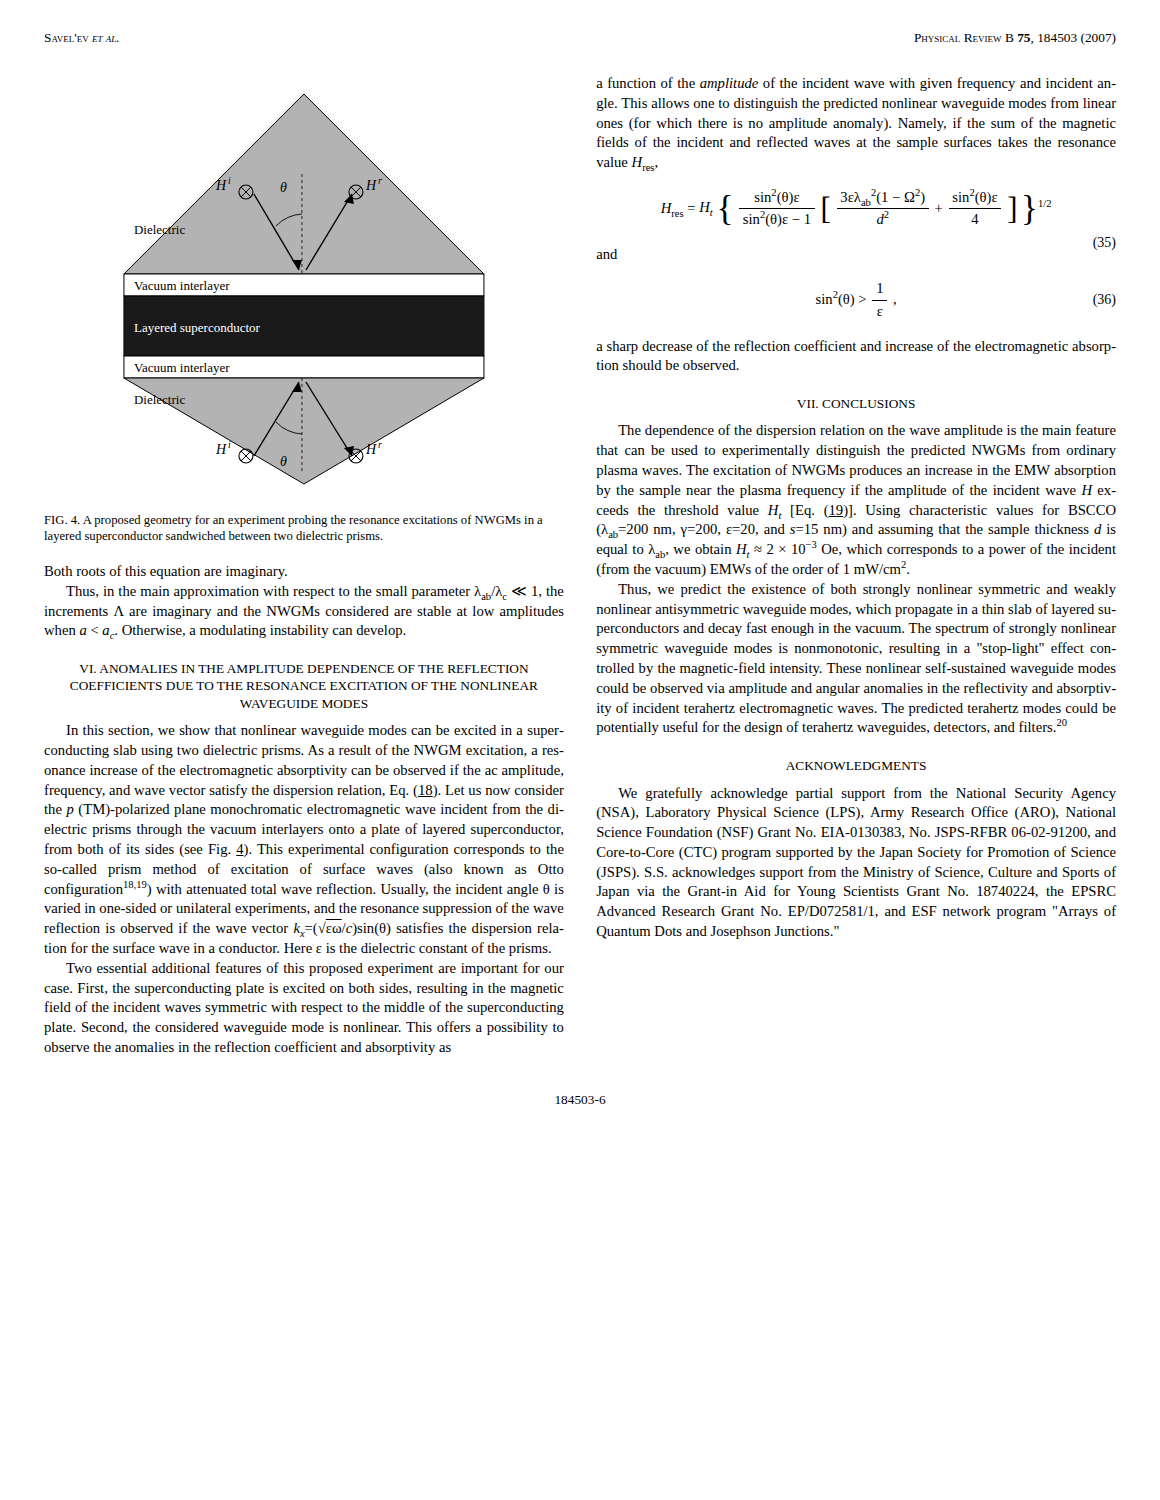Savel'ev et al.
Physical Review B 75, 184503 (2007)
Dielectric Vacuum interlayer Layered superconductor Vacuum interlayer Dielectric θ H i H r θ H i H r
FIG. 4. A proposed geometry for an experiment probing the resonance excitations of NWGMs in a layered superconductor sandwiched between two dielectric prisms.
Both roots of this equation are imaginary.
Thus, in the main approximation with respect to the small parameter λab/λc ≪ 1, the increments Λ are imaginary and the NWGMs considered are stable at low amplitudes when a < ac. Otherwise, a modulating instability can develop.
VI. ANOMALIES IN THE AMPLITUDE DEPENDENCE OF THE REFLECTION COEFFICIENTS DUE TO THE RESONANCE EXCITATION OF THE NONLINEAR WAVEGUIDE MODES
In this section, we show that nonlinear waveguide modes can be excited in a superconducting slab using two dielectric prisms. As a result of the NWGM excitation, a resonance increase of the electromagnetic absorptivity can be observed if the ac amplitude, frequency, and wave vector satisfy the dispersion relation, Eq. (18). Let us now consider the p (TM)-polarized plane monochromatic electromagnetic wave incident from the dielectric prisms through the vacuum interlayers onto a plate of layered superconductor, from both of its sides (see Fig. 4). This experimental configuration corresponds to the so-called prism method of excitation of surface waves (also known as Otto configuration18,19) with attenuated total wave reflection. Usually, the incident angle θ is varied in one-sided or unilateral experiments, and the resonance suppression of the wave reflection is observed if the wave vector kx=(√εω/c)sin(θ) satisfies the dispersion relation for the surface wave in a conductor. Here ε is the dielectric constant of the prisms.
Two essential additional features of this proposed experiment are important for our case. First, the superconducting plate is excited on both sides, resulting in the magnetic field of the incident waves symmetric with respect to the middle of the superconducting plate. Second, the considered waveguide mode is nonlinear. This offers a possibility to observe the anomalies in the reflection coefficient and absorptivity as
a function of the amplitude of the incident wave with given frequency and incident angle. This allows one to distinguish the predicted nonlinear waveguide modes from linear ones (for which there is no amplitude anomaly). Namely, if the sum of the magnetic fields of the incident and reflected waves at the sample surfaces takes the resonance value Hres,
Hres = Ht { sin2(θ)ε sin2(θ)ε − 1 [ 3ελab2(1 − Ω2) d2 + sin2(θ)ε 4 ] }1/2
(35)
and
sin2(θ) > 1 ε ,
(36)
a sharp decrease of the reflection coefficient and increase of the electromagnetic absorption should be observed.
VII. CONCLUSIONS
The dependence of the dispersion relation on the wave amplitude is the main feature that can be used to experimentally distinguish the predicted NWGMs from ordinary plasma waves. The excitation of NWGMs produces an increase in the EMW absorption by the sample near the plasma frequency if the amplitude of the incident wave H exceeds the threshold value Ht [Eq. (19)]. Using characteristic values for BSCCO (λab=200 nm, γ=200, ε=20, and s=15 nm) and assuming that the sample thickness d is equal to λab, we obtain Ht ≈ 2 × 10−3 Oe, which corresponds to a power of the incident (from the vacuum) EMWs of the order of 1 mW/cm2.
Thus, we predict the existence of both strongly nonlinear symmetric and weakly nonlinear antisymmetric waveguide modes, which propagate in a thin slab of layered superconductors and decay fast enough in the vacuum. The spectrum of strongly nonlinear symmetric waveguide modes is nonmonotonic, resulting in a "stop-light" effect controlled by the magnetic-field intensity. These nonlinear self-sustained waveguide modes could be observed via amplitude and angular anomalies in the reflectivity and absorptivity of incident terahertz electromagnetic waves. The predicted terahertz modes could be potentially useful for the design of terahertz waveguides, detectors, and filters.20
ACKNOWLEDGMENTS
We gratefully acknowledge partial support from the National Security Agency (NSA), Laboratory Physical Science (LPS), Army Research Office (ARO), National Science Foundation (NSF) Grant No. EIA-0130383, No. JSPS-RFBR 06-02-91200, and Core-to-Core (CTC) program supported by the Japan Society for Promotion of Science (JSPS). S.S. acknowledges support from the Ministry of Science, Culture and Sports of Japan via the Grant-in Aid for Young Scientists Grant No. 18740224, the EPSRC Advanced Research Grant No. EP/D072581/1, and ESF network program "Arrays of Quantum Dots and Josephson Junctions."
184503-6